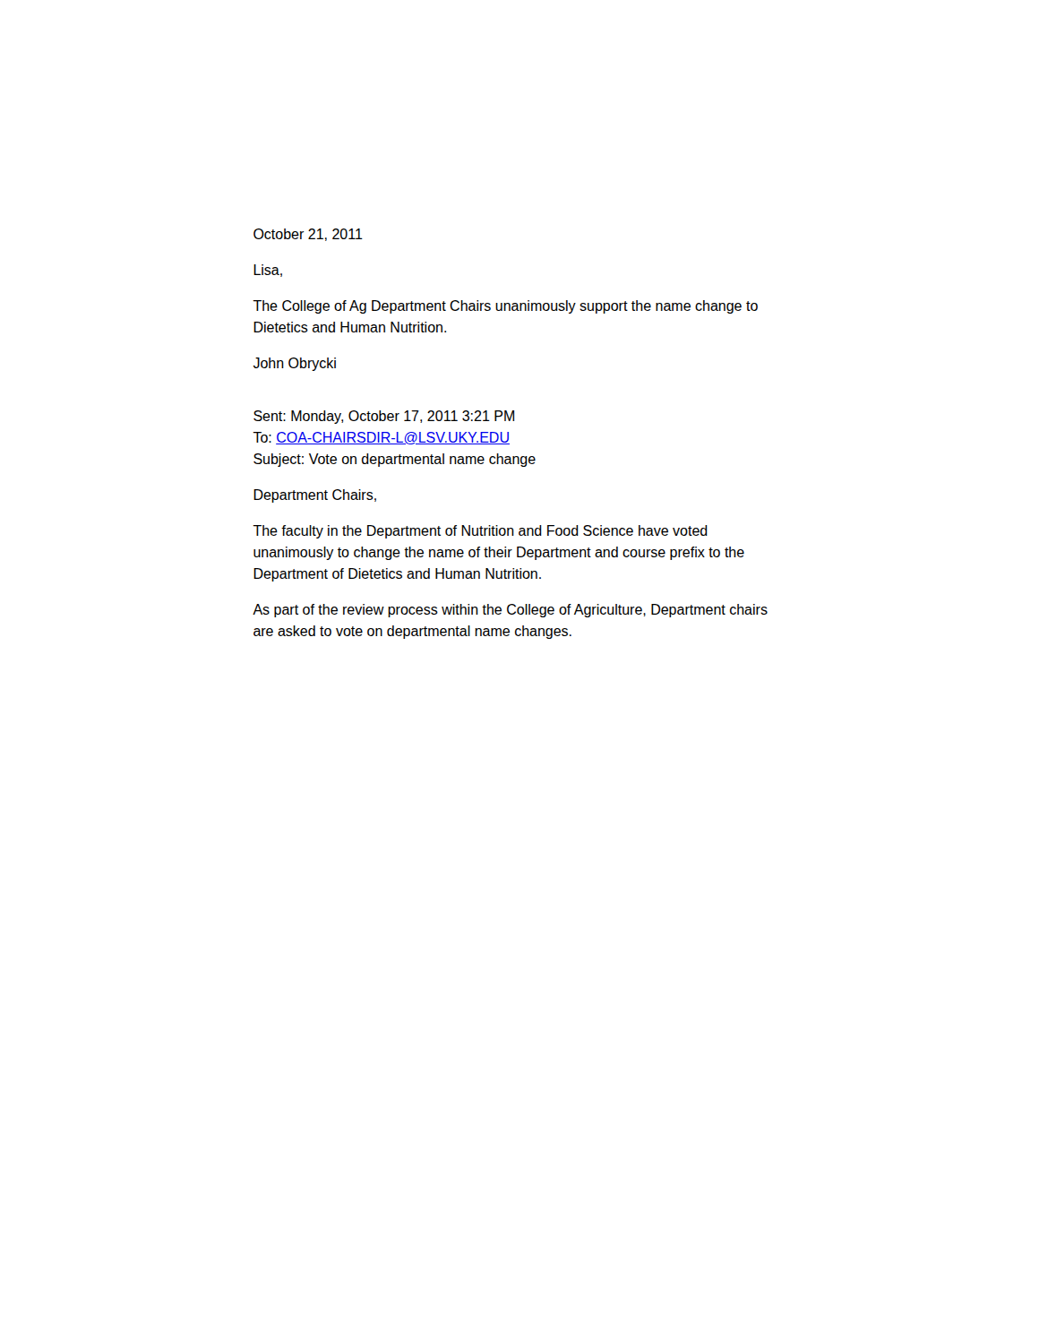October 21, 2011
Lisa,
The College of Ag Department Chairs unanimously support the name change to Dietetics and Human Nutrition.
John Obrycki
Sent: Monday, October 17, 2011 3:21 PM
To: COA-CHAIRSDIR-L@LSV.UKY.EDU
Subject: Vote on departmental name change
Department Chairs,
The faculty in the Department of Nutrition and Food Science have voted unanimously to change the name of their Department and course prefix to the Department of Dietetics and Human Nutrition.
As part of the review process within the College of Agriculture, Department chairs are asked to vote on departmental name changes.